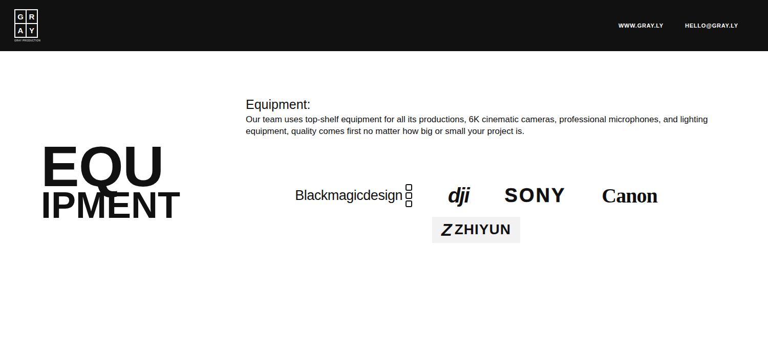G
R
A
Y
GRAY PRODUCTION
WWW.GRAY.LY HELLO@GRAY.LY
EQU IPMENT
Equipment:
Our team uses top-shelf equipment for all its productions, 6K cinematic cameras, professional microphones, and lighting equipment, quality comes first no matter how big or small your project is.
Blackmagicdesign
dji
SONY
Canon
Z ZHIYUN